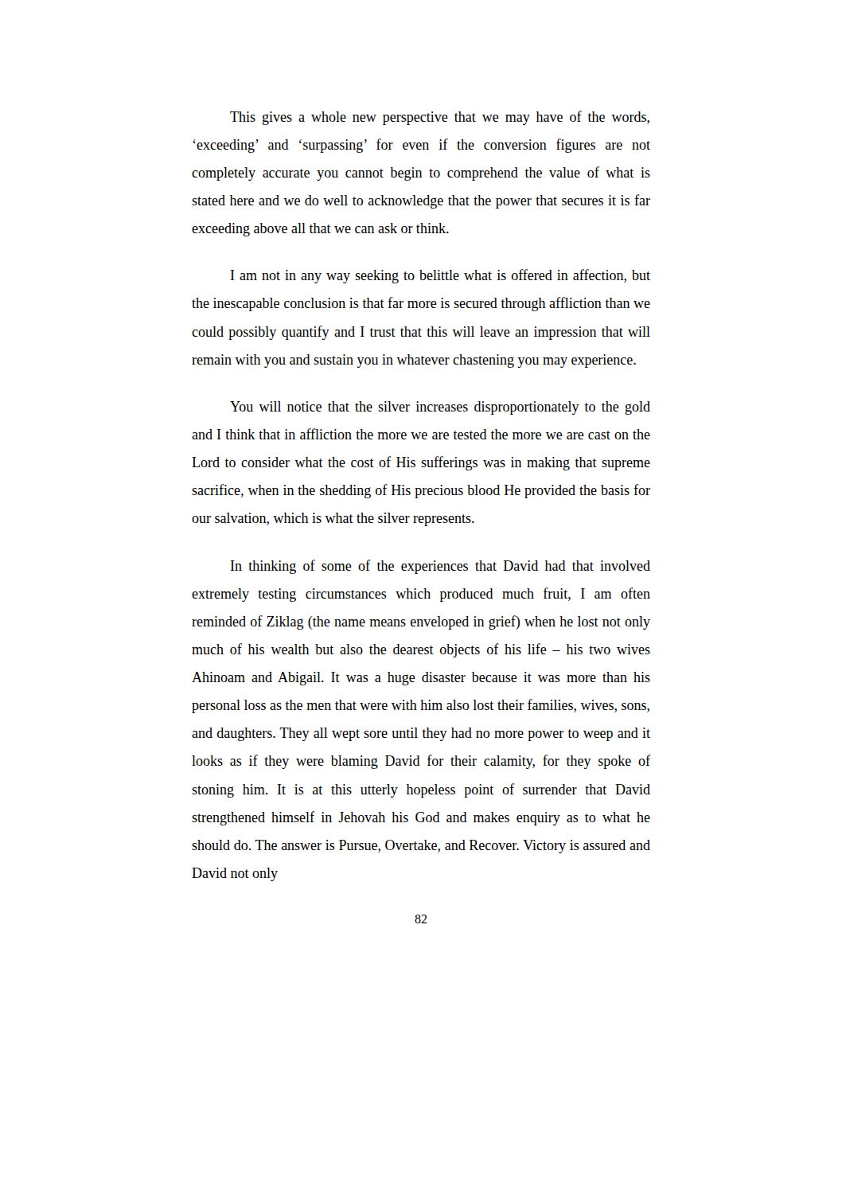This gives a whole new perspective that we may have of the words, ‘exceeding’ and ‘surpassing’ for even if the conversion figures are not completely accurate you cannot begin to comprehend the value of what is stated here and we do well to acknowledge that the power that secures it is far exceeding above all that we can ask or think.
I am not in any way seeking to belittle what is offered in affection, but the inescapable conclusion is that far more is secured through affliction than we could possibly quantify and I trust that this will leave an impression that will remain with you and sustain you in whatever chastening you may experience.
You will notice that the silver increases disproportionately to the gold and I think that in affliction the more we are tested the more we are cast on the Lord to consider what the cost of His sufferings was in making that supreme sacrifice, when in the shedding of His precious blood He provided the basis for our salvation, which is what the silver represents.
In thinking of some of the experiences that David had that involved extremely testing circumstances which produced much fruit, I am often reminded of Ziklag (the name means enveloped in grief) when he lost not only much of his wealth but also the dearest objects of his life – his two wives Ahinoam and Abigail. It was a huge disaster because it was more than his personal loss as the men that were with him also lost their families, wives, sons, and daughters. They all wept sore until they had no more power to weep and it looks as if they were blaming David for their calamity, for they spoke of stoning him. It is at this utterly hopeless point of surrender that David strengthened himself in Jehovah his God and makes enquiry as to what he should do. The answer is Pursue, Overtake, and Recover. Victory is assured and David not only
82